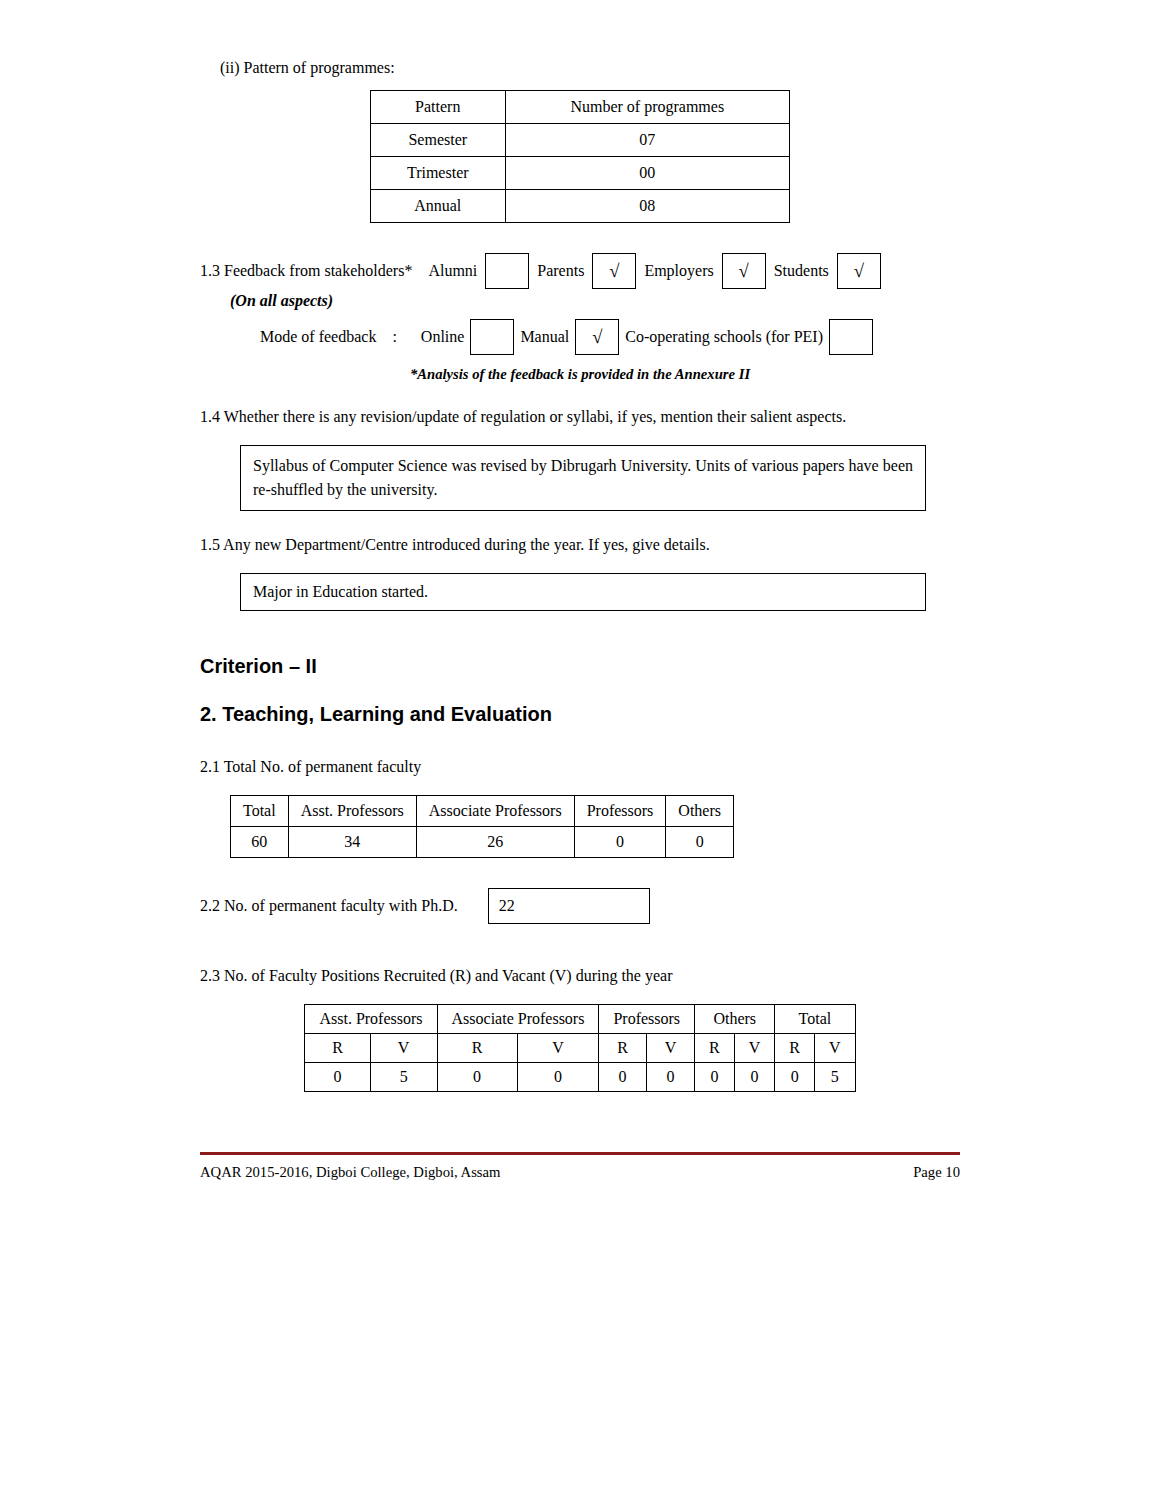(ii) Pattern of programmes:
| Pattern | Number of programmes |
| Semester | 07 |
| Trimester | 00 |
| Annual | 08 |
1.3 Feedback from stakeholders* Alumni Parents √ Employers √ Students √
(On all aspects)
Mode of feedback : Online Manual √ Co-operating schools (for PEI)
*Analysis of the feedback is provided in the Annexure II
1.4 Whether there is any revision/update of regulation or syllabi, if yes, mention their salient aspects.
Syllabus of Computer Science was revised by Dibrugarh University. Units of various papers have been re-shuffled by the university.
1.5 Any new Department/Centre introduced during the year. If yes, give details.
Major in Education started.
Criterion – II
2. Teaching, Learning and Evaluation
2.1 Total No. of permanent faculty
| Total | Asst. Professors | Associate Professors | Professors | Others |
| 60 | 34 | 26 | 0 | 0 |
2.2 No. of permanent faculty with Ph.D. 22
2.3 No. of Faculty Positions Recruited (R) and Vacant (V) during the year
| Asst. Professors | Associate Professors | Professors | Others | Total |
| R | V | R | V | R | V | R | V | R | V |
| 0 | 5 | 0 | 0 | 0 | 0 | 0 | 0 | 0 | 5 |
AQAR 2015-2016, Digboi College, Digboi, Assam Page 10